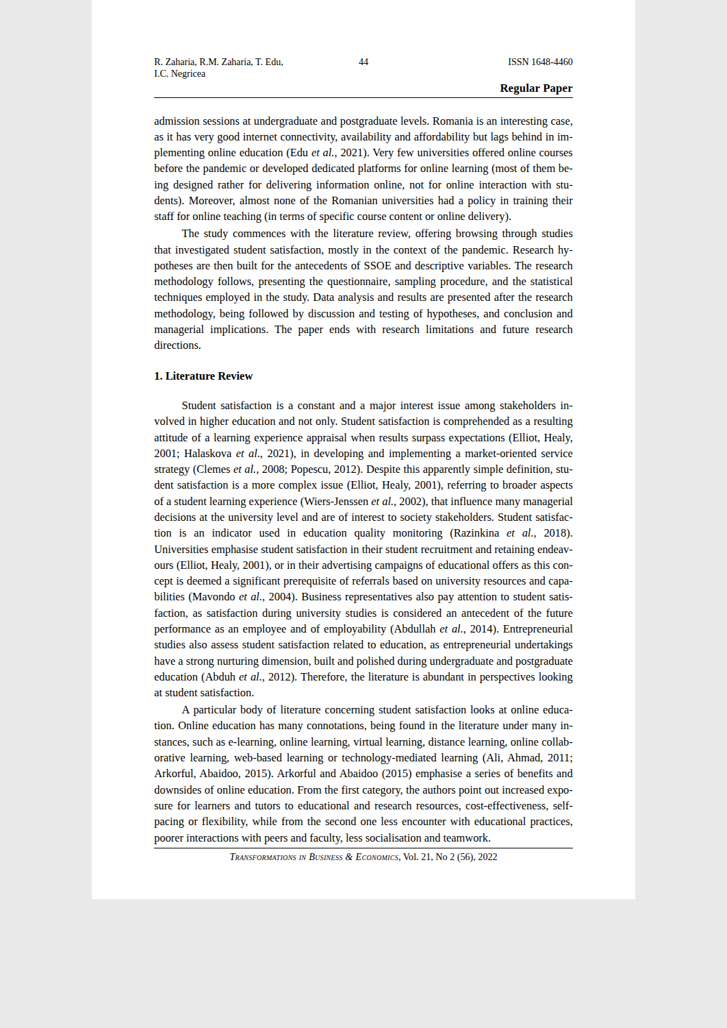R. Zaharia, R.M. Zaharia, T. Edu,
I.C. Negricea
44
ISSN 1648-4460
Regular Paper
admission sessions at undergraduate and postgraduate levels. Romania is an interesting case, as it has very good internet connectivity, availability and affordability but lags behind in implementing online education (Edu et al., 2021). Very few universities offered online courses before the pandemic or developed dedicated platforms for online learning (most of them being designed rather for delivering information online, not for online interaction with students). Moreover, almost none of the Romanian universities had a policy in training their staff for online teaching (in terms of specific course content or online delivery).
The study commences with the literature review, offering browsing through studies that investigated student satisfaction, mostly in the context of the pandemic. Research hypotheses are then built for the antecedents of SSOE and descriptive variables. The research methodology follows, presenting the questionnaire, sampling procedure, and the statistical techniques employed in the study. Data analysis and results are presented after the research methodology, being followed by discussion and testing of hypotheses, and conclusion and managerial implications. The paper ends with research limitations and future research directions.
1. Literature Review
Student satisfaction is a constant and a major interest issue among stakeholders involved in higher education and not only. Student satisfaction is comprehended as a resulting attitude of a learning experience appraisal when results surpass expectations (Elliot, Healy, 2001; Halaskova et al., 2021), in developing and implementing a market-oriented service strategy (Clemes et al., 2008; Popescu, 2012). Despite this apparently simple definition, student satisfaction is a more complex issue (Elliot, Healy, 2001), referring to broader aspects of a student learning experience (Wiers-Jenssen et al., 2002), that influence many managerial decisions at the university level and are of interest to society stakeholders. Student satisfaction is an indicator used in education quality monitoring (Razinkina et al., 2018). Universities emphasise student satisfaction in their student recruitment and retaining endeavours (Elliot, Healy, 2001), or in their advertising campaigns of educational offers as this concept is deemed a significant prerequisite of referrals based on university resources and capabilities (Mavondo et al., 2004). Business representatives also pay attention to student satisfaction, as satisfaction during university studies is considered an antecedent of the future performance as an employee and of employability (Abdullah et al., 2014). Entrepreneurial studies also assess student satisfaction related to education, as entrepreneurial undertakings have a strong nurturing dimension, built and polished during undergraduate and postgraduate education (Abduh et al., 2012). Therefore, the literature is abundant in perspectives looking at student satisfaction.
A particular body of literature concerning student satisfaction looks at online education. Online education has many connotations, being found in the literature under many instances, such as e-learning, online learning, virtual learning, distance learning, online collaborative learning, web-based learning or technology-mediated learning (Ali, Ahmad, 2011; Arkorful, Abaidoo, 2015). Arkorful and Abaidoo (2015) emphasise a series of benefits and downsides of online education. From the first category, the authors point out increased exposure for learners and tutors to educational and research resources, cost-effectiveness, self-pacing or flexibility, while from the second one less encounter with educational practices, poorer interactions with peers and faculty, less socialisation and teamwork.
Transformations in Business & Economics, Vol. 21, No 2 (56), 2022